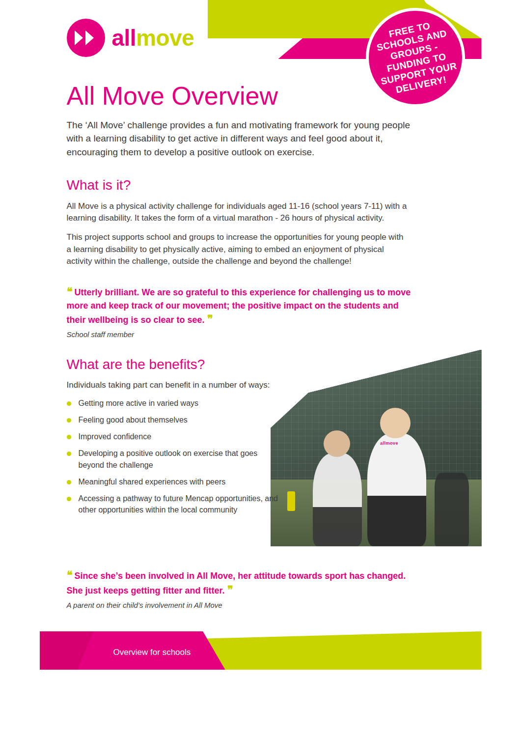all move
Free to schools and groups - funding to support your delivery!
All Move Overview
The ‘All Move’ challenge provides a fun and motivating framework for young people with a learning disability to get active in different ways and feel good about it, encouraging them to develop a positive outlook on exercise.
What is it?
All Move is a physical activity challenge for individuals aged 11-16 (school years 7-11) with a learning disability. It takes the form of a virtual marathon - 26 hours of physical activity.
This project supports school and groups to increase the opportunities for young people with a learning disability to get physically active, aiming to embed an enjoyment of physical activity within the challenge, outside the challenge and beyond the challenge!
❝ Utterly brilliant. We are so grateful to this experience for challenging us to move more and keep track of our movement; the positive impact on the students and their wellbeing is so clear to see. ❞
School staff member
allmove
What are the benefits?
Individuals taking part can benefit in a number of ways:
Getting more active in varied ways
Feeling good about themselves
Improved confidence
Developing a positive outlook on exercise that goes beyond the challenge
Meaningful shared experiences with peers
Accessing a pathway to future Mencap opportunities, and other opportunities within the local community
❝ Since she’s been involved in All Move, her attitude towards sport has changed. She just keeps getting fitter and fitter. ❞
A parent on their child’s involvement in All Move
Overview for schools